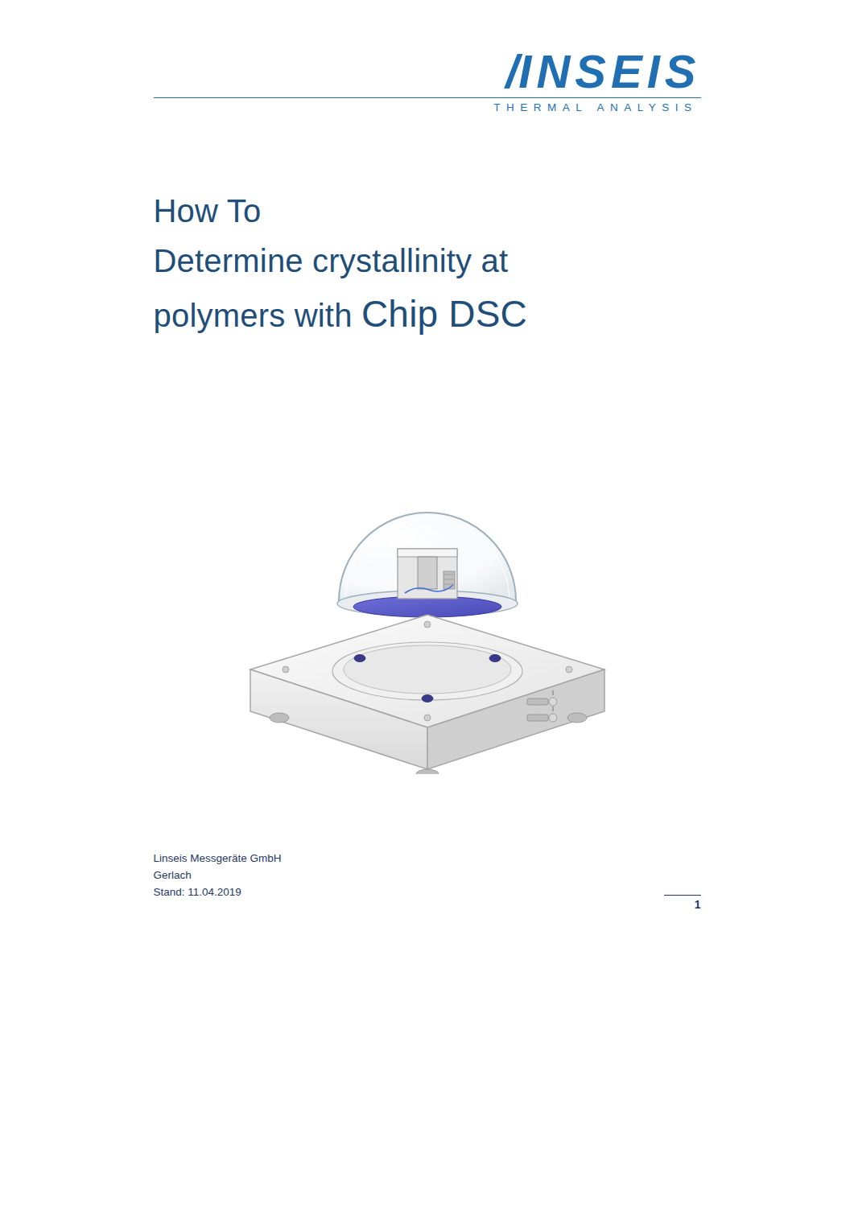/INSEIS
THERMAL ANALYSIS
How To
Determine crystallinity at
polymers with Chip DSC
Linseis Messgeräte GmbH
Gerlach
Stand: 11.04.2019
1